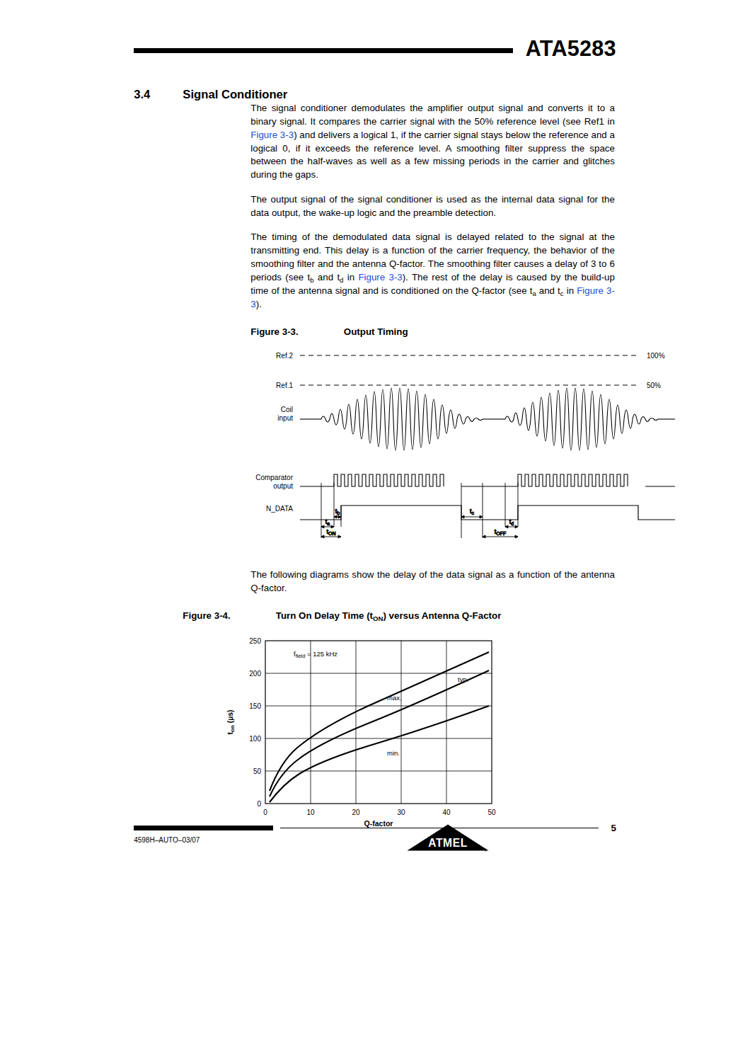ATA5283
3.4
Signal Conditioner
The signal conditioner demodulates the amplifier output signal and converts it to a binary signal. It compares the carrier signal with the 50% reference level (see Ref1 in Figure 3-3) and delivers a logical 1, if the carrier signal stays below the reference and a logical 0, if it exceeds the reference level. A smoothing filter suppress the space between the half-waves as well as a few missing periods in the carrier and glitches during the gaps.
The output signal of the signal conditioner is used as the internal data signal for the data output, the wake-up logic and the preamble detection.
The timing of the demodulated data signal is delayed related to the signal at the transmitting end. This delay is a function of the carrier frequency, the behavior of the smoothing filter and the antenna Q-factor. The smoothing filter causes a delay of 3 to 6 periods (see tb and td in Figure 3-3). The rest of the delay is caused by the build-up time of the antenna signal and is conditioned on the Q-factor (see ta and tc in Figure 3-3).
Figure 3-3.
Output Timing
Ref.2 Ref.1 Coil input Comparator output N_DATA 100% 50% tb ta tON tc td tOFF
The following diagrams show the delay of the data signal as a function of the antenna Q-factor.
Figure 3-4.
Turn On Delay Time (tON) versus Antenna Q-Factor
250 200 150 100 50 0 0 10 20 30 40 50 Q-factor ton (µs) ffield = 125 kHz max. typ. min.
ATMEL ®
5
4598H–AUTO–03/07